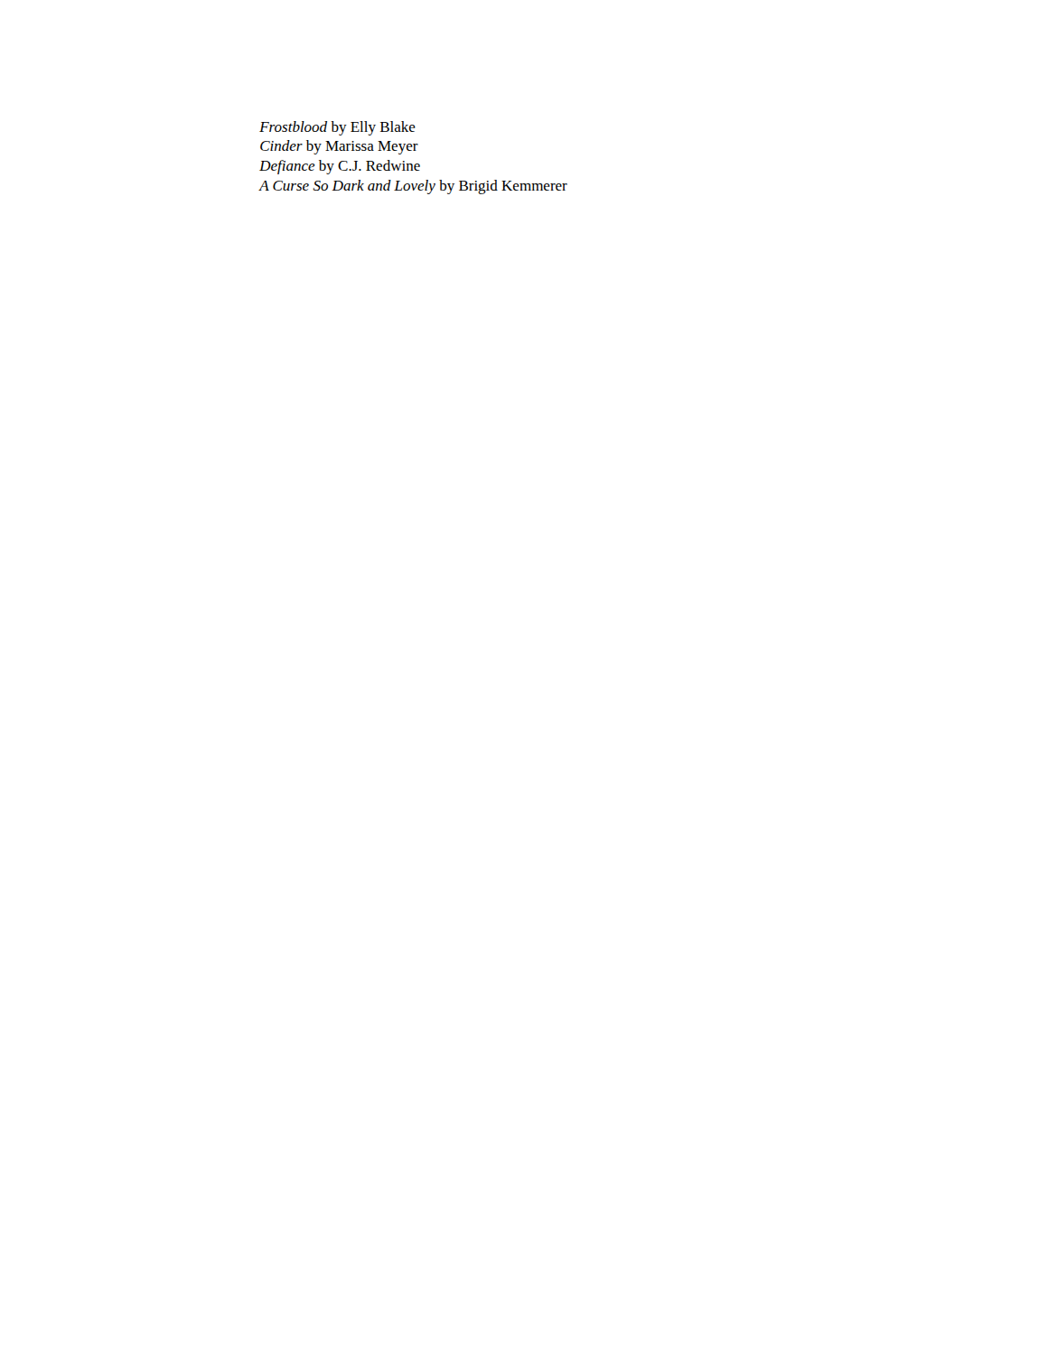Frostblood by Elly Blake
Cinder by Marissa Meyer
Defiance by C.J. Redwine
A Curse So Dark and Lovely by Brigid Kemmerer